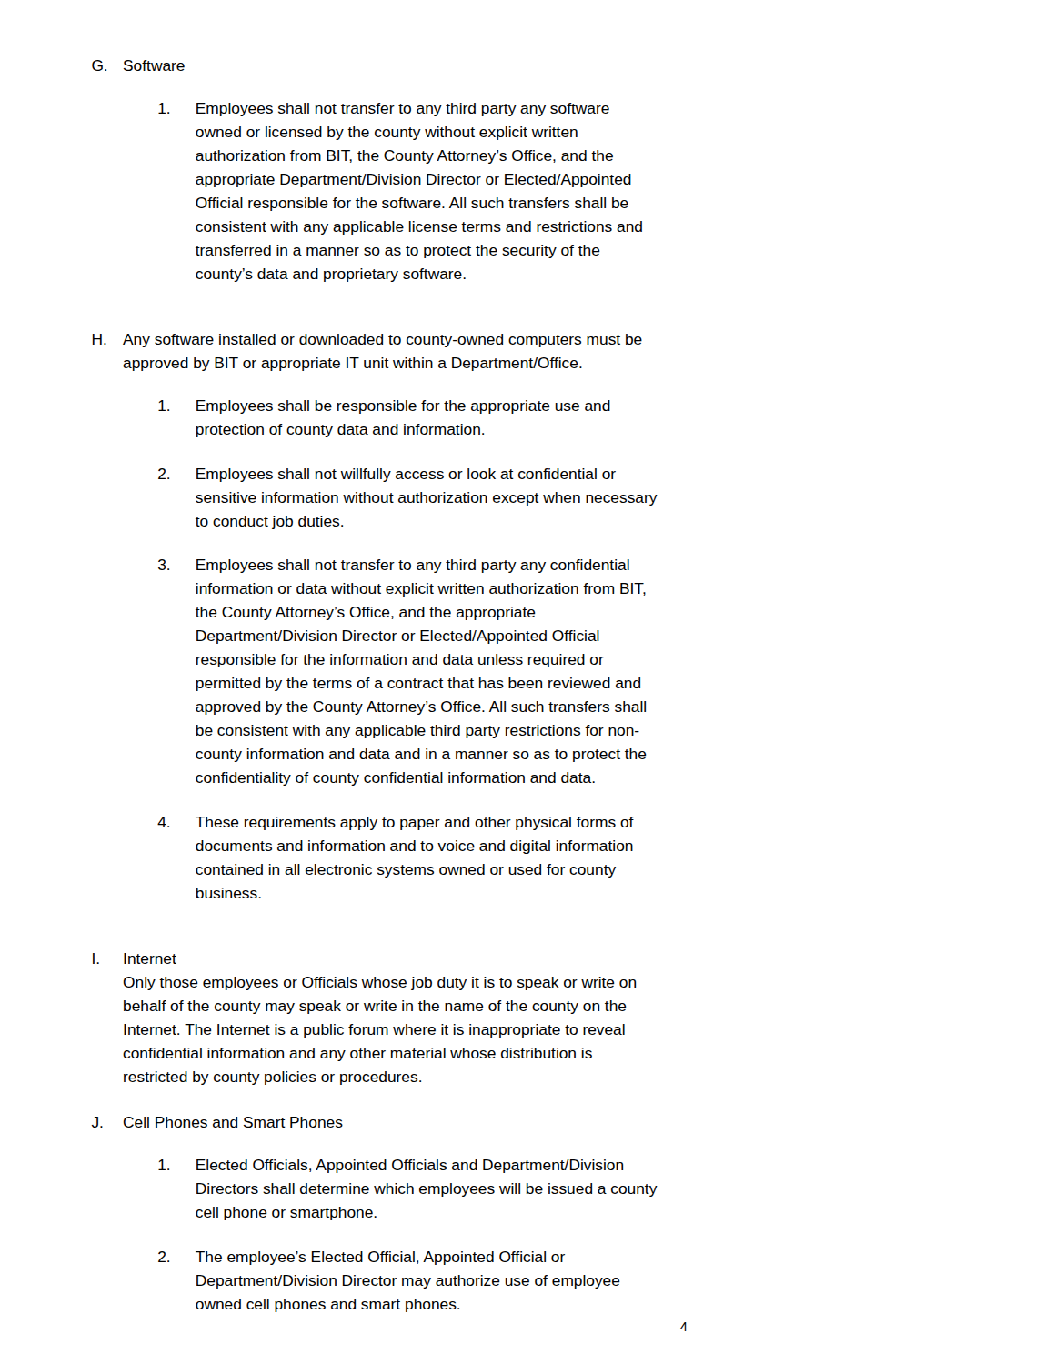G.
Software
1.
Employees shall not transfer to any third party any software owned or licensed by the county without explicit written authorization from BIT, the County Attorney’s Office, and the appropriate Department/Division Director or Elected/Appointed Official responsible for the software. All such transfers shall be consistent with any applicable license terms and restrictions and transferred in a manner so as to protect the security of the county’s data and proprietary software.
H.
Any software installed or downloaded to county-owned computers must be approved by BIT or appropriate IT unit within a Department/Office.
1.
Employees shall be responsible for the appropriate use and protection of county data and information.
2.
Employees shall not willfully access or look at confidential or sensitive information without authorization except when necessary to conduct job duties.
3.
Employees shall not transfer to any third party any confidential information or data without explicit written authorization from BIT, the County Attorney’s Office, and the appropriate Department/Division Director or Elected/Appointed Official responsible for the information and data unless required or permitted by the terms of a contract that has been reviewed and approved by the County Attorney’s Office. All such transfers shall be consistent with any applicable third party restrictions for non-county information and data and in a manner so as to protect the confidentiality of county confidential information and data.
4.
These requirements apply to paper and other physical forms of documents and information and to voice and digital information contained in all electronic systems owned or used for county business.
I.
Internet
Only those employees or Officials whose job duty it is to speak or write on behalf of the county may speak or write in the name of the county on the Internet. The Internet is a public forum where it is inappropriate to reveal confidential information and any other material whose distribution is restricted by county policies or procedures.
J.
Cell Phones and Smart Phones
1.
Elected Officials, Appointed Officials and Department/Division Directors shall determine which employees will be issued a county cell phone or smartphone.
2.
The employee’s Elected Official, Appointed Official or Department/Division Director may authorize use of employee owned cell phones and smart phones.
4